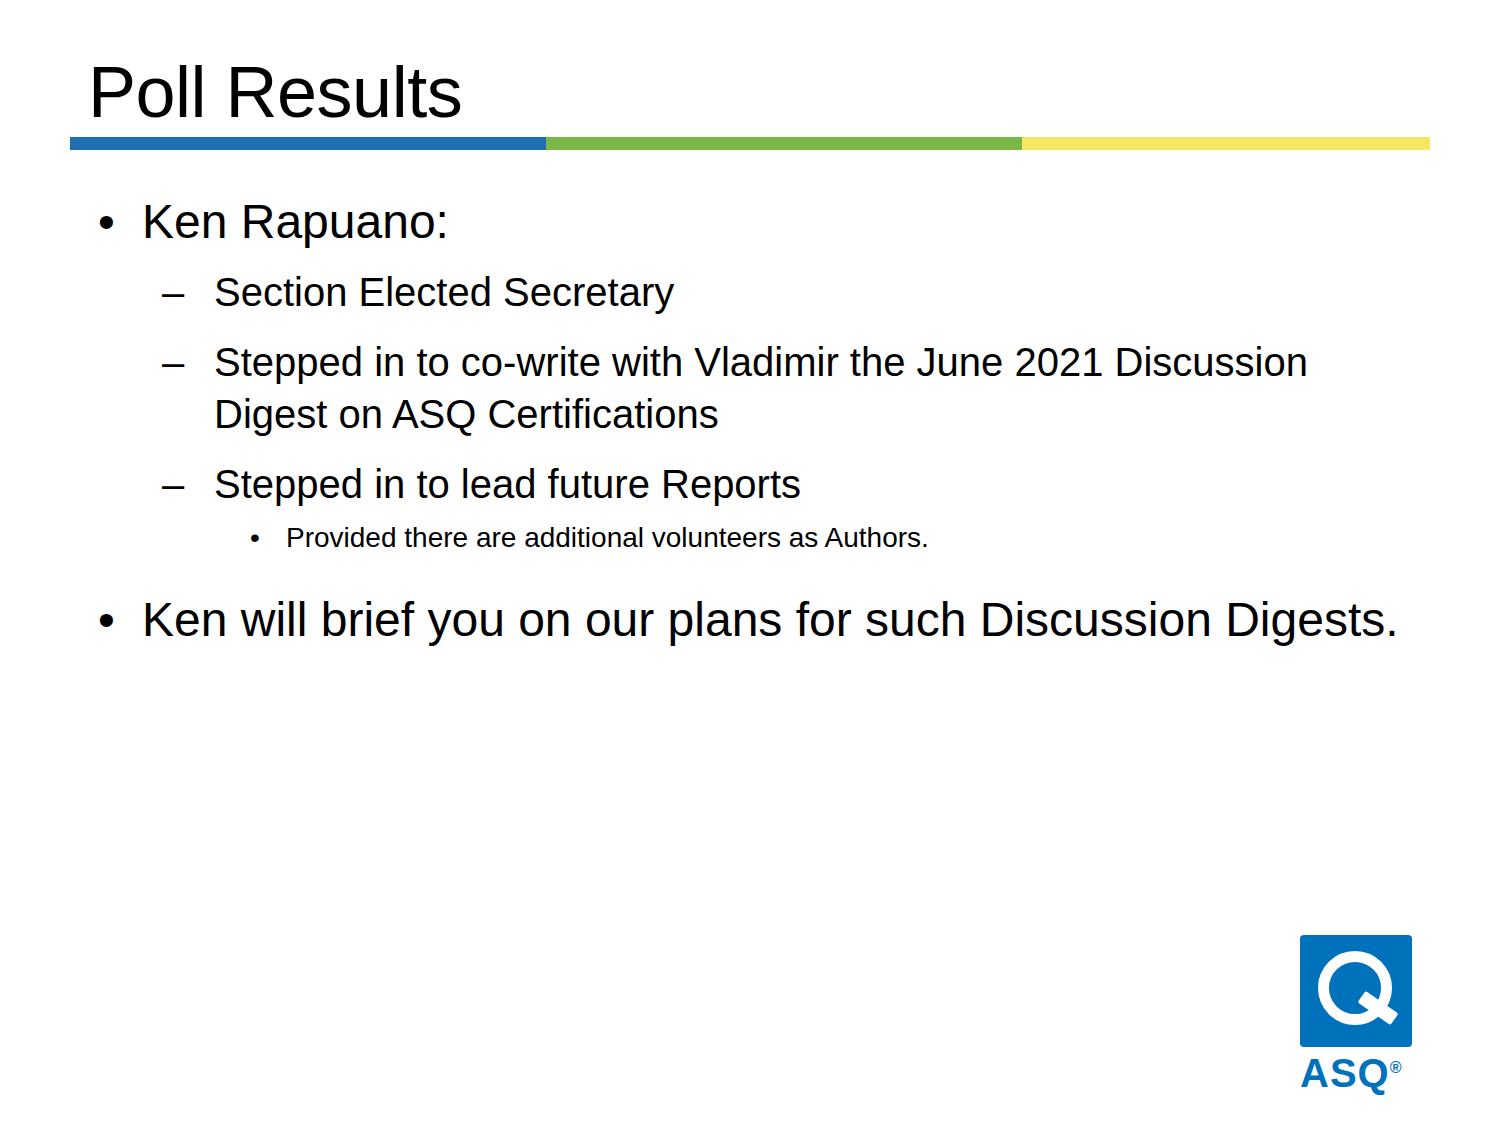Poll Results
Ken Rapuano:
Section Elected Secretary
Stepped in to co-write with Vladimir the June 2021 Discussion Digest on ASQ Certifications
Stepped in to lead future Reports
Provided there are additional volunteers as Authors.
Ken will brief you on our plans for such Discussion Digests.
ASQ®